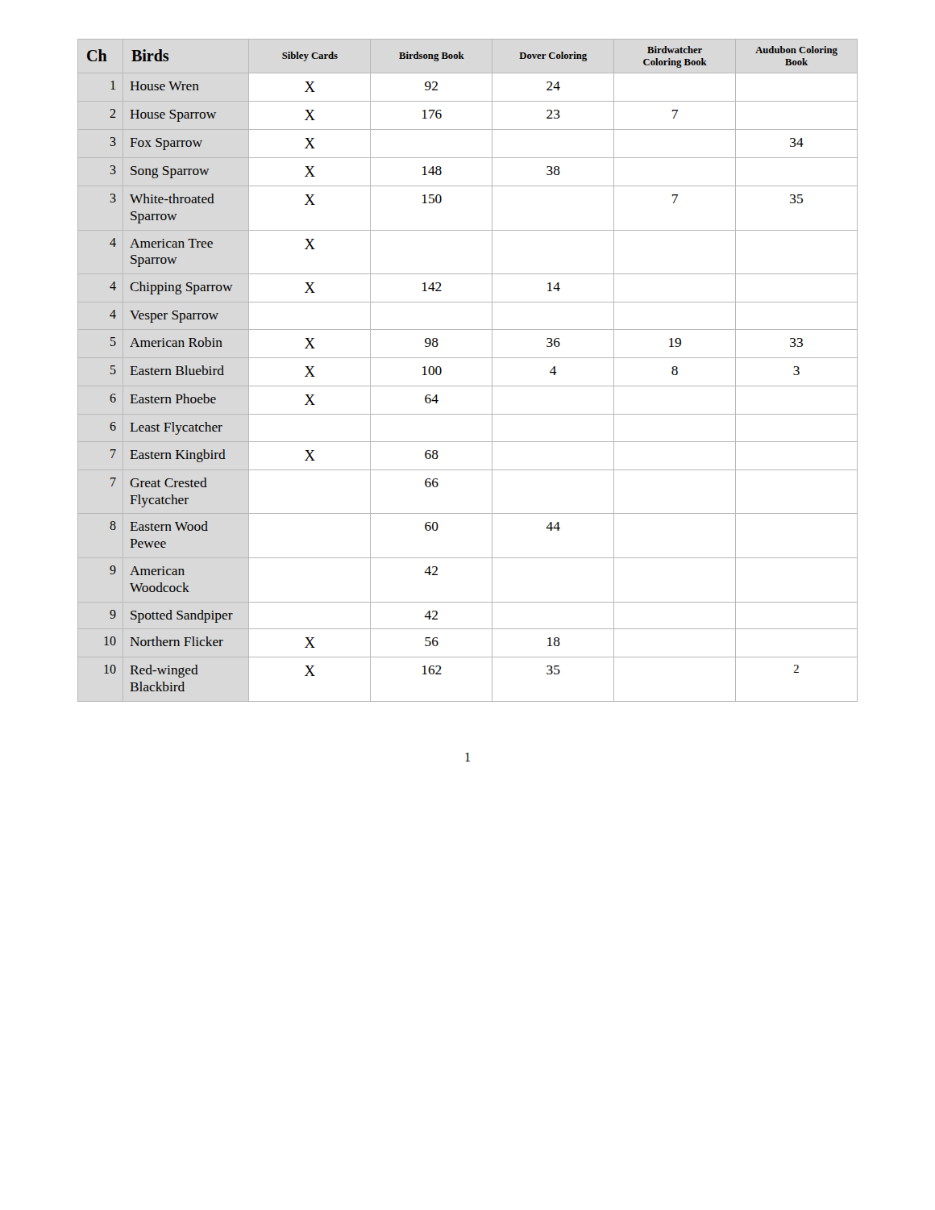| Ch | Birds | Sibley Cards | Birdsong Book | Dover Coloring | Birdwatcher Coloring Book | Audubon Coloring Book |
| --- | --- | --- | --- | --- | --- | --- |
| 1 | House Wren | X | 92 | 24 | | |
| 2 | House Sparrow | X | 176 | 23 | 7 | |
| 3 | Fox Sparrow | X | | | | 34 |
| 3 | Song Sparrow | X | 148 | 38 | | |
| 3 | White-throated Sparrow | X | 150 | | 7 | 35 |
| 4 | American Tree Sparrow | X | | | | |
| 4 | Chipping Sparrow | X | 142 | 14 | | |
| 4 | Vesper Sparrow | | | | | |
| 5 | American Robin | X | 98 | 36 | 19 | 33 |
| 5 | Eastern Bluebird | X | 100 | 4 | 8 | 3 |
| 6 | Eastern Phoebe | X | 64 | | | |
| 6 | Least Flycatcher | | | | | |
| 7 | Eastern Kingbird | X | 68 | | | |
| 7 | Great Crested Flycatcher | | 66 | | | |
| 8 | Eastern Wood Pewee | | 60 | 44 | | |
| 9 | American Woodcock | | 42 | | | |
| 9 | Spotted Sandpiper | | 42 | | | |
| 10 | Northern Flicker | X | 56 | 18 | | |
| 10 | Red-winged Blackbird | X | 162 | 35 | | 2 |
1